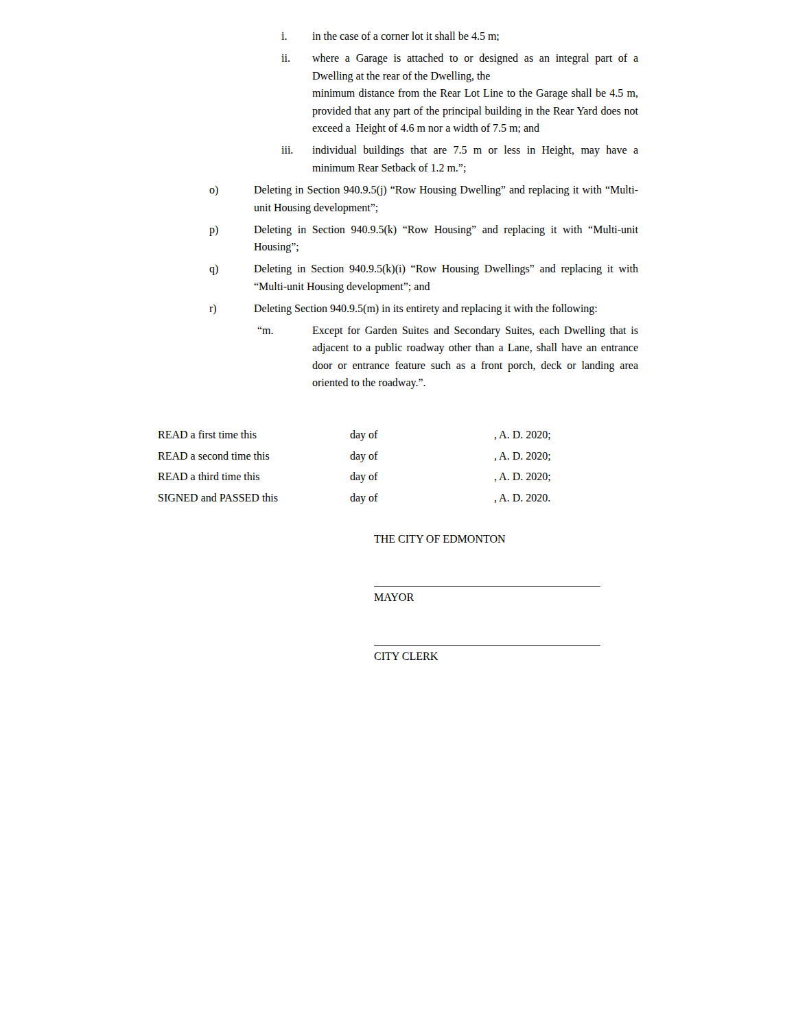i.
in the case of a corner lot it shall be 4.5 m;
ii.
where a Garage is attached to or designed as an integral part of a Dwelling at the rear of the Dwelling, the
minimum distance from the Rear Lot Line to the Garage shall be 4.5 m, provided that any part of the principal building in the Rear Yard does not exceed a Height of 4.6 m nor a width of 7.5 m; and
iii.
individual buildings that are 7.5 m or less in Height, may have a minimum Rear Setback of 1.2 m.”;
o)
Deleting in Section 940.9.5(j) “Row Housing Dwelling” and replacing it with “Multi-unit Housing development”;
p)
Deleting in Section 940.9.5(k) “Row Housing” and replacing it with “Multi-unit Housing”;
q)
Deleting in Section 940.9.5(k)(i) “Row Housing Dwellings” and replacing it with “Multi-unit Housing development”; and
r)
Deleting Section 940.9.5(m) in its entirety and replacing it with the following:
“m.
Except for Garden Suites and Secondary Suites, each Dwelling that is adjacent to a public roadway other than a Lane, shall have an entrance door or entrance feature such as a front porch, deck or landing area oriented to the roadway.”.
| READ a first time this | day of | , A. D. 2020; |
| READ a second time this | day of | , A. D. 2020; |
| READ a third time this | day of | , A. D. 2020; |
| SIGNED and PASSED this | day of | , A. D. 2020. |
THE CITY OF EDMONTON
MAYOR
CITY CLERK